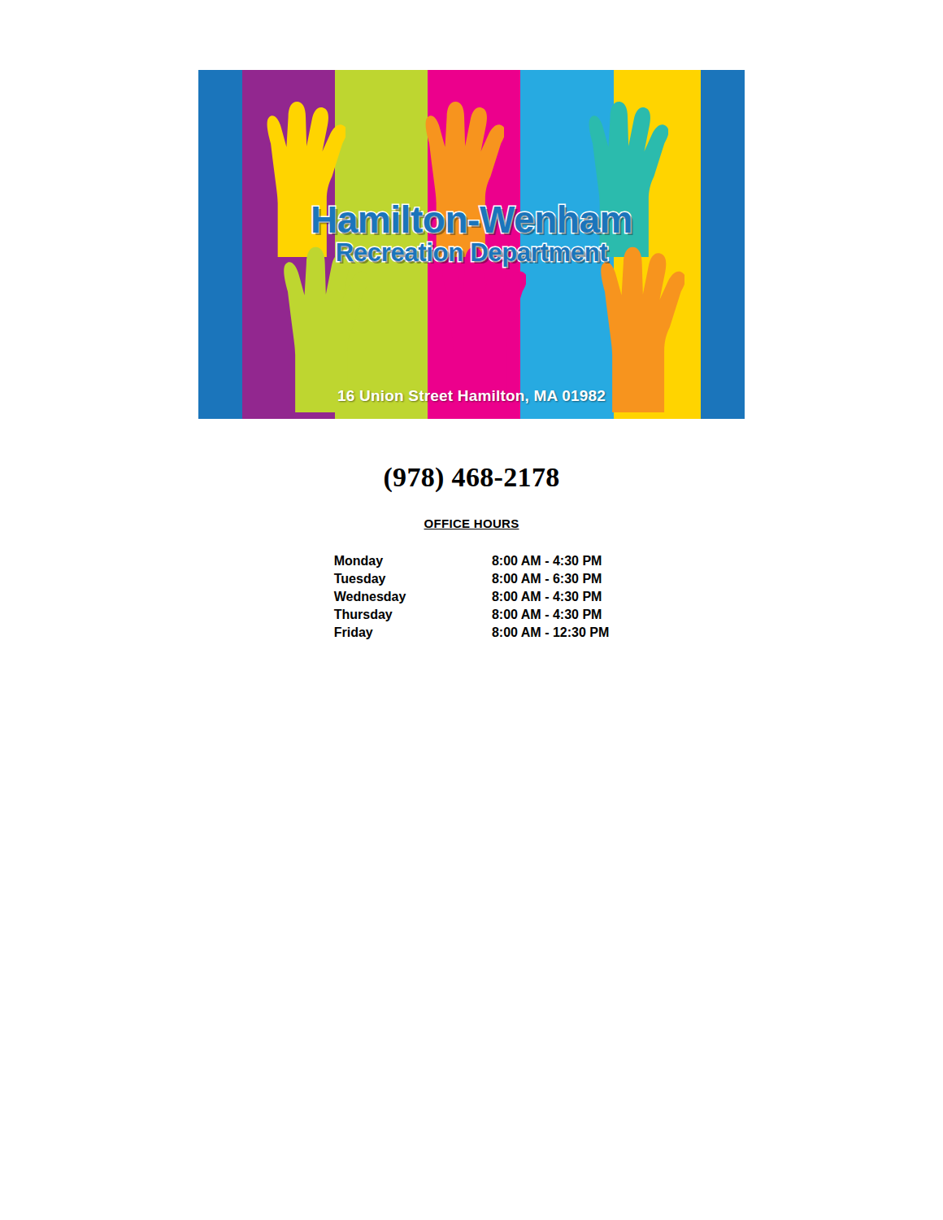Hamilton-Wenham
Recreation Department
16 Union Street Hamilton, MA 01982
(978) 468-2178
OFFICE HOURS
| Monday | 8:00 AM - 4:30 PM |
| Tuesday | 8:00 AM - 6:30 PM |
| Wednesday | 8:00 AM - 4:30 PM |
| Thursday | 8:00 AM - 4:30 PM |
| Friday | 8:00 AM - 12:30 PM |